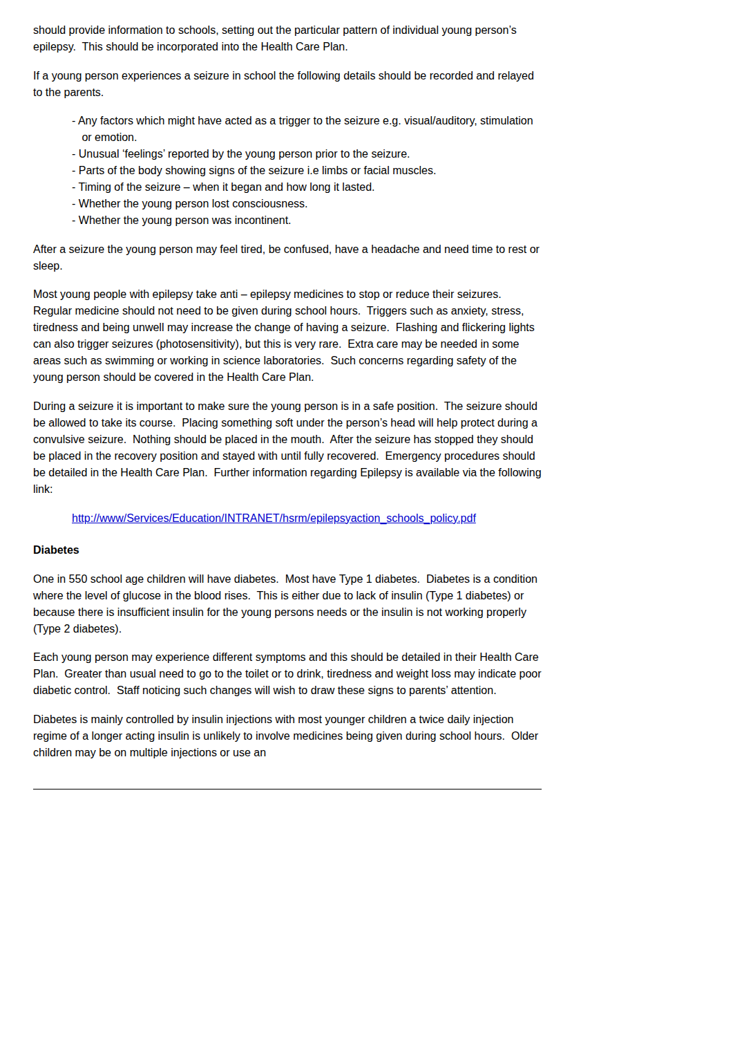should provide information to schools, setting out the particular pattern of individual young person’s epilepsy. This should be incorporated into the Health Care Plan.
If a young person experiences a seizure in school the following details should be recorded and relayed to the parents.
Any factors which might have acted as a trigger to the seizure e.g. visual/auditory, stimulation or emotion.
Unusual ‘feelings’ reported by the young person prior to the seizure.
Parts of the body showing signs of the seizure i.e limbs or facial muscles.
Timing of the seizure – when it began and how long it lasted.
Whether the young person lost consciousness.
Whether the young person was incontinent.
After a seizure the young person may feel tired, be confused, have a headache and need time to rest or sleep.
Most young people with epilepsy take anti – epilepsy medicines to stop or reduce their seizures. Regular medicine should not need to be given during school hours. Triggers such as anxiety, stress, tiredness and being unwell may increase the change of having a seizure. Flashing and flickering lights can also trigger seizures (photosensitivity), but this is very rare. Extra care may be needed in some areas such as swimming or working in science laboratories. Such concerns regarding safety of the young person should be covered in the Health Care Plan.
During a seizure it is important to make sure the young person is in a safe position. The seizure should be allowed to take its course. Placing something soft under the person’s head will help protect during a convulsive seizure. Nothing should be placed in the mouth. After the seizure has stopped they should be placed in the recovery position and stayed with until fully recovered. Emergency procedures should be detailed in the Health Care Plan. Further information regarding Epilepsy is available via the following link:
http://www/Services/Education/INTRANET/hsrm/epilepsyaction_schools_policy.pdf
Diabetes
One in 550 school age children will have diabetes. Most have Type 1 diabetes. Diabetes is a condition where the level of glucose in the blood rises. This is either due to lack of insulin (Type 1 diabetes) or because there is insufficient insulin for the young persons needs or the insulin is not working properly (Type 2 diabetes).
Each young person may experience different symptoms and this should be detailed in their Health Care Plan. Greater than usual need to go to the toilet or to drink, tiredness and weight loss may indicate poor diabetic control. Staff noticing such changes will wish to draw these signs to parents’ attention.
Diabetes is mainly controlled by insulin injections with most younger children a twice daily injection regime of a longer acting insulin is unlikely to involve medicines being given during school hours. Older children may be on multiple injections or use an